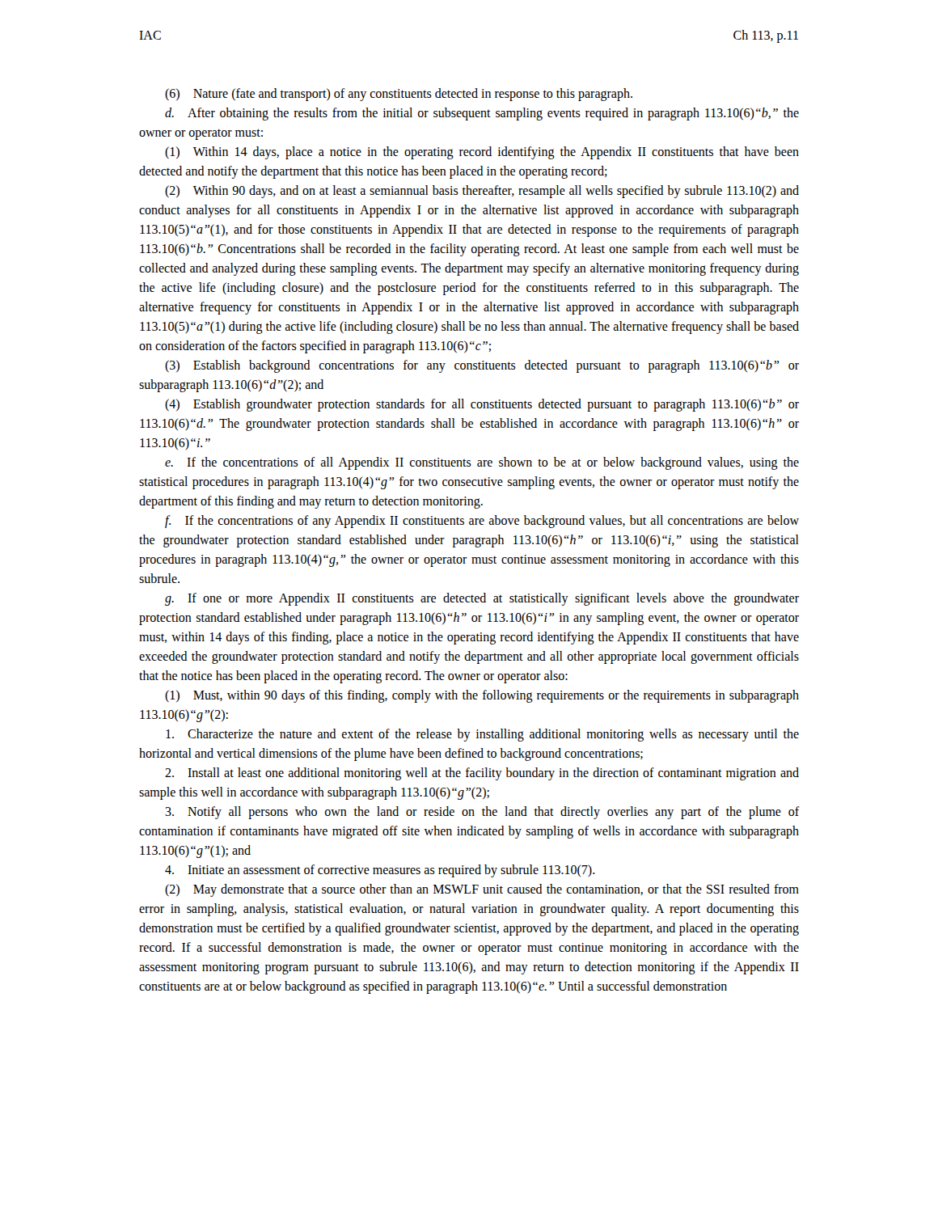IAC Ch 113, p.11
(6) Nature (fate and transport) of any constituents detected in response to this paragraph.
d. After obtaining the results from the initial or subsequent sampling events required in paragraph 113.10(6)“b,” the owner or operator must:
(1) Within 14 days, place a notice in the operating record identifying the Appendix II constituents that have been detected and notify the department that this notice has been placed in the operating record;
(2) Within 90 days, and on at least a semiannual basis thereafter, resample all wells specified by subrule 113.10(2) and conduct analyses for all constituents in Appendix I or in the alternative list approved in accordance with subparagraph 113.10(5)“a”(1), and for those constituents in Appendix II that are detected in response to the requirements of paragraph 113.10(6)“b.” Concentrations shall be recorded in the facility operating record. At least one sample from each well must be collected and analyzed during these sampling events. The department may specify an alternative monitoring frequency during the active life (including closure) and the postclosure period for the constituents referred to in this subparagraph. The alternative frequency for constituents in Appendix I or in the alternative list approved in accordance with subparagraph 113.10(5)“a”(1) during the active life (including closure) shall be no less than annual. The alternative frequency shall be based on consideration of the factors specified in paragraph 113.10(6)“c”;
(3) Establish background concentrations for any constituents detected pursuant to paragraph 113.10(6)“b” or subparagraph 113.10(6)“d”(2); and
(4) Establish groundwater protection standards for all constituents detected pursuant to paragraph 113.10(6)“b” or 113.10(6)“d.” The groundwater protection standards shall be established in accordance with paragraph 113.10(6)“h” or 113.10(6)“i.”
e. If the concentrations of all Appendix II constituents are shown to be at or below background values, using the statistical procedures in paragraph 113.10(4)“g” for two consecutive sampling events, the owner or operator must notify the department of this finding and may return to detection monitoring.
f. If the concentrations of any Appendix II constituents are above background values, but all concentrations are below the groundwater protection standard established under paragraph 113.10(6)“h” or 113.10(6)“i,” using the statistical procedures in paragraph 113.10(4)“g,” the owner or operator must continue assessment monitoring in accordance with this subrule.
g. If one or more Appendix II constituents are detected at statistically significant levels above the groundwater protection standard established under paragraph 113.10(6)“h” or 113.10(6)“i” in any sampling event, the owner or operator must, within 14 days of this finding, place a notice in the operating record identifying the Appendix II constituents that have exceeded the groundwater protection standard and notify the department and all other appropriate local government officials that the notice has been placed in the operating record. The owner or operator also:
(1) Must, within 90 days of this finding, comply with the following requirements or the requirements in subparagraph 113.10(6)“g”(2):
1. Characterize the nature and extent of the release by installing additional monitoring wells as necessary until the horizontal and vertical dimensions of the plume have been defined to background concentrations;
2. Install at least one additional monitoring well at the facility boundary in the direction of contaminant migration and sample this well in accordance with subparagraph 113.10(6)“g”(2);
3. Notify all persons who own the land or reside on the land that directly overlies any part of the plume of contamination if contaminants have migrated off site when indicated by sampling of wells in accordance with subparagraph 113.10(6)“g”(1); and
4. Initiate an assessment of corrective measures as required by subrule 113.10(7).
(2) May demonstrate that a source other than an MSWLF unit caused the contamination, or that the SSI resulted from error in sampling, analysis, statistical evaluation, or natural variation in groundwater quality. A report documenting this demonstration must be certified by a qualified groundwater scientist, approved by the department, and placed in the operating record. If a successful demonstration is made, the owner or operator must continue monitoring in accordance with the assessment monitoring program pursuant to subrule 113.10(6), and may return to detection monitoring if the Appendix II constituents are at or below background as specified in paragraph 113.10(6)“e.” Until a successful demonstration